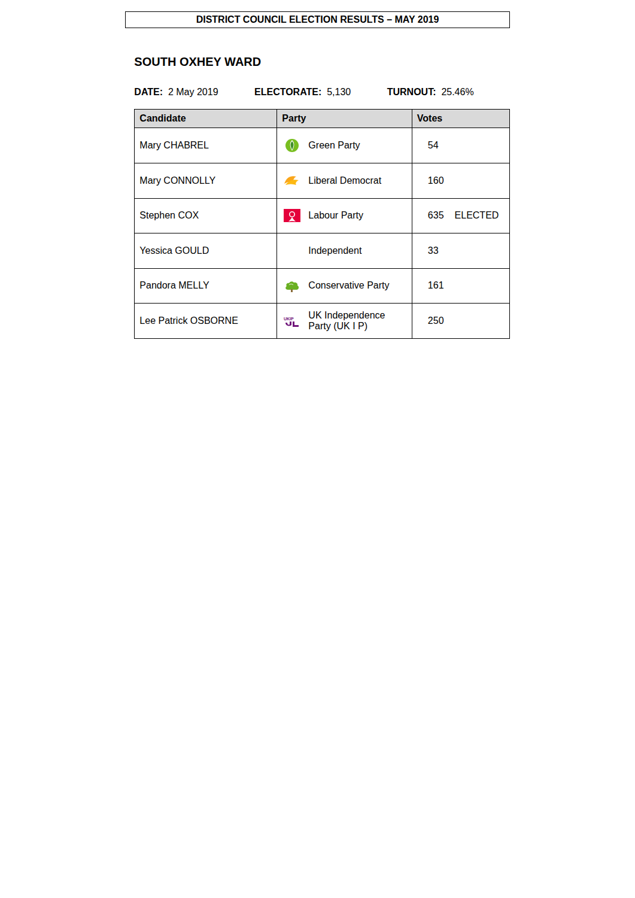DISTRICT COUNCIL ELECTION RESULTS – MAY 2019
SOUTH OXHEY WARD
DATE: 2 May 2019 ELECTORATE: 5,130 TURNOUT: 25.46%
| Candidate | Party | Votes |
| --- | --- | --- |
| Mary CHABREL | Green Party | 54 |
| Mary CONNOLLY | Liberal Democrat | 160 |
| Stephen COX | Labour Party | 635 ELECTED |
| Yessica GOULD | Independent | 33 |
| Pandora MELLY | Conservative Party | 161 |
| Lee Patrick OSBORNE | UKIP UK Independence Party (UK I P) | 250 |